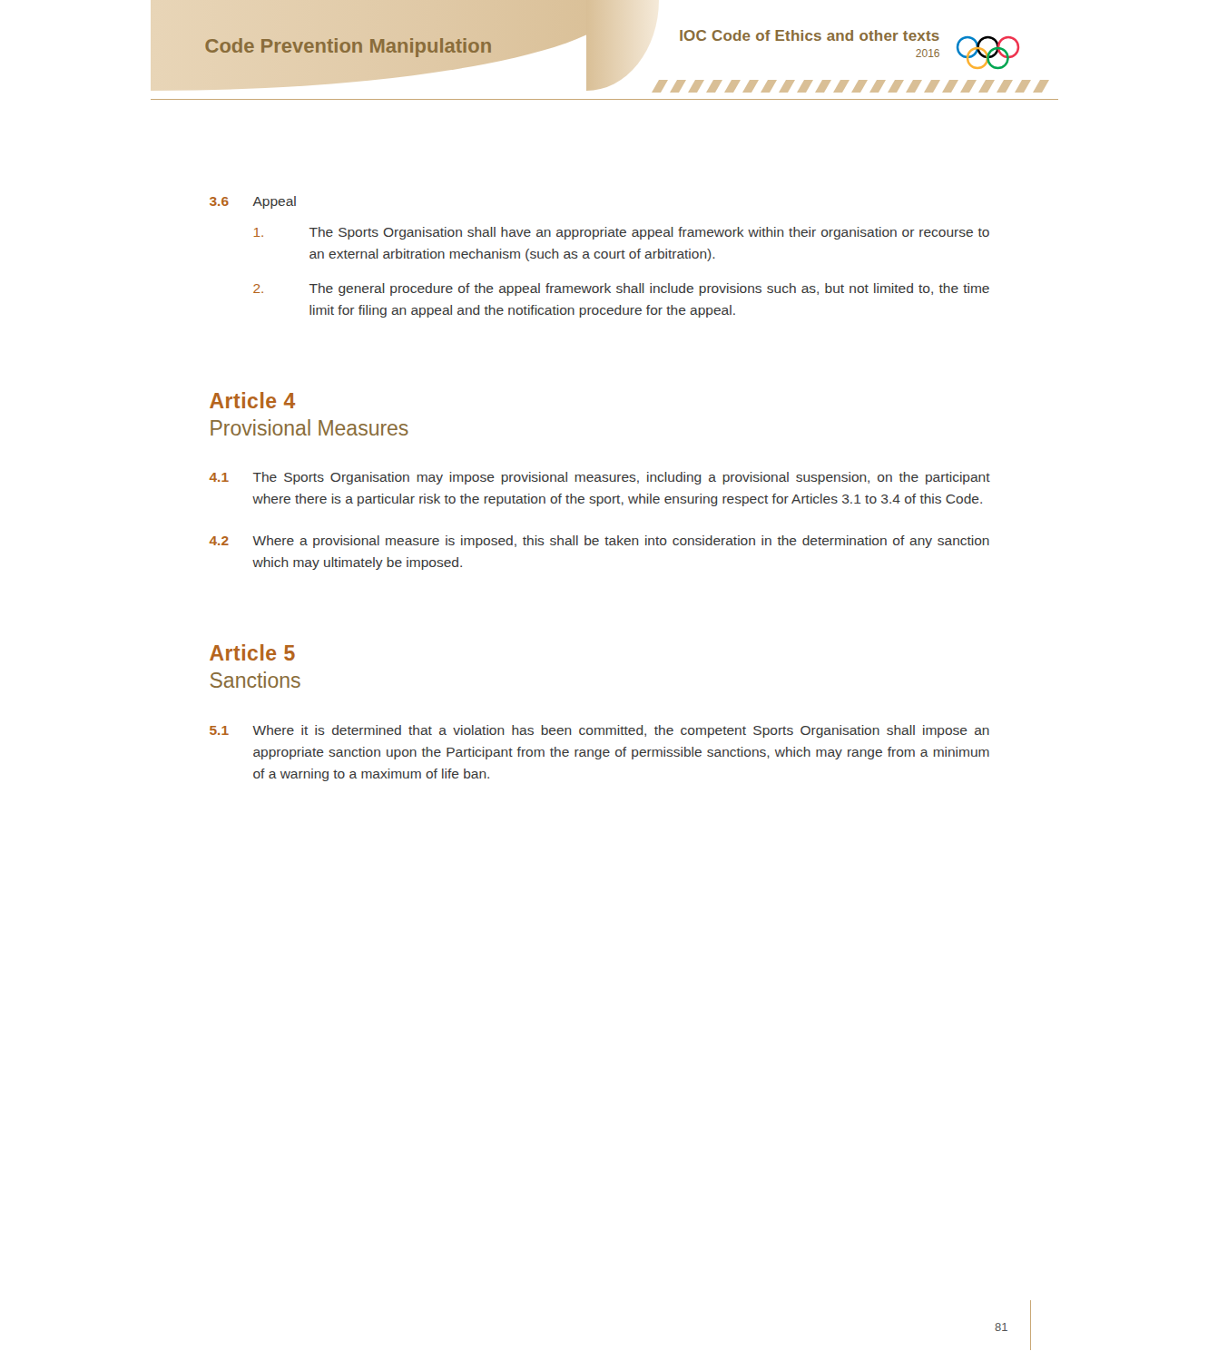Code Prevention Manipulation
IOC Code of Ethics and other texts
2016
3.6
Appeal
1.
The Sports Organisation shall have an appropriate appeal framework within their organisation or recourse to an external arbitration mechanism (such as a court of arbitration).
2.
The general procedure of the appeal framework shall include provisions such as, but not limited to, the time limit for filing an appeal and the notification procedure for the appeal.
Article 4
Provisional Measures
4.1
The Sports Organisation may impose provisional measures, including a provisional suspension, on the participant where there is a particular risk to the reputation of the sport, while ensuring respect for Articles 3.1 to 3.4 of this Code.
4.2
Where a provisional measure is imposed, this shall be taken into consideration in the determination of any sanction which may ultimately be imposed.
Article 5
Sanctions
5.1
Where it is determined that a violation has been committed, the competent Sports Organisation shall impose an appropriate sanction upon the Participant from the range of permissible sanctions, which may range from a minimum of a warning to a maximum of life ban.
81